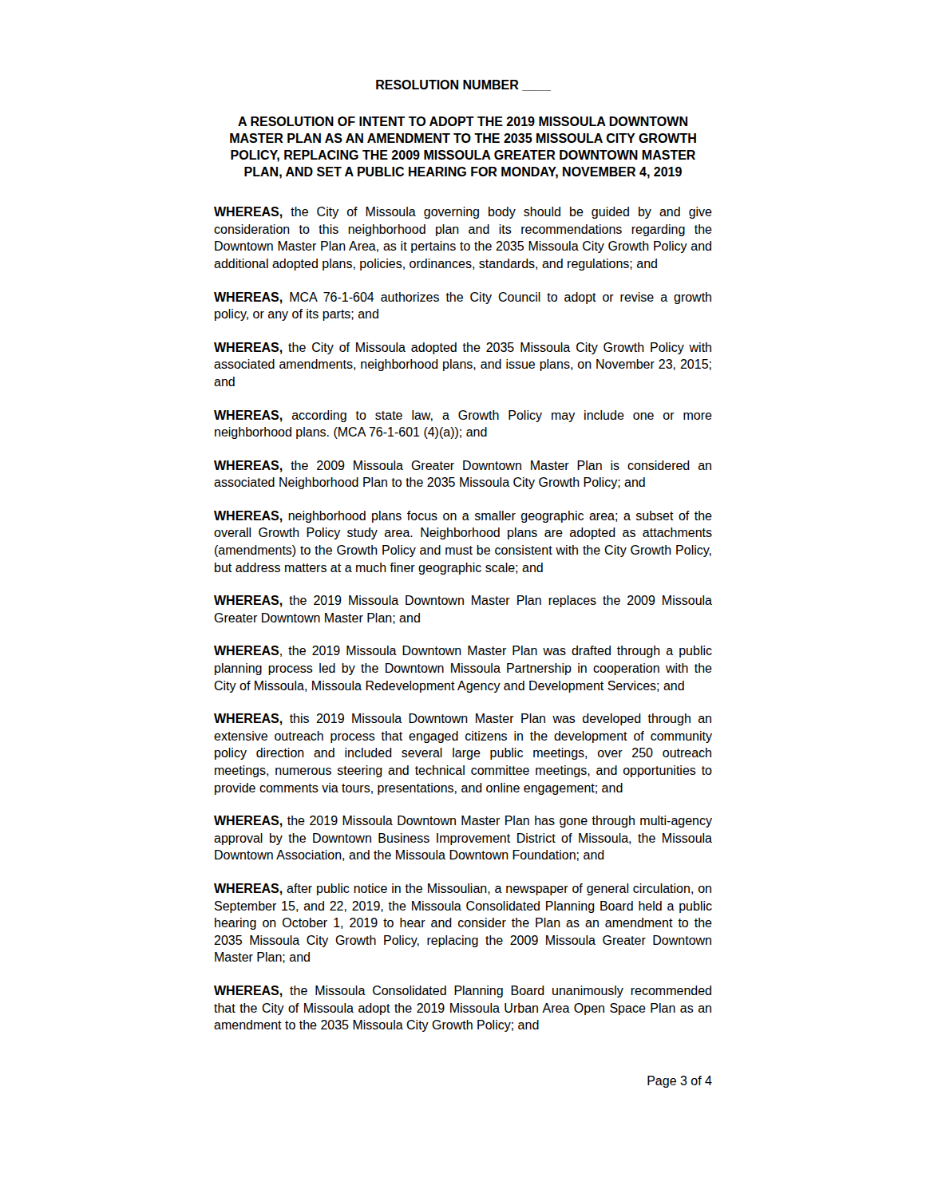RESOLUTION NUMBER ____
A RESOLUTION OF INTENT TO ADOPT THE 2019 MISSOULA DOWNTOWN MASTER PLAN AS AN AMENDMENT TO THE 2035 MISSOULA CITY GROWTH POLICY, REPLACING THE 2009 MISSOULA GREATER DOWNTOWN MASTER PLAN, AND SET A PUBLIC HEARING FOR MONDAY, NOVEMBER 4, 2019
WHEREAS, the City of Missoula governing body should be guided by and give consideration to this neighborhood plan and its recommendations regarding the Downtown Master Plan Area, as it pertains to the 2035 Missoula City Growth Policy and additional adopted plans, policies, ordinances, standards, and regulations; and
WHEREAS, MCA 76-1-604 authorizes the City Council to adopt or revise a growth policy, or any of its parts; and
WHEREAS, the City of Missoula adopted the 2035 Missoula City Growth Policy with associated amendments, neighborhood plans, and issue plans, on November 23, 2015; and
WHEREAS, according to state law, a Growth Policy may include one or more neighborhood plans. (MCA 76-1-601 (4)(a)); and
WHEREAS, the 2009 Missoula Greater Downtown Master Plan is considered an associated Neighborhood Plan to the 2035 Missoula City Growth Policy; and
WHEREAS, neighborhood plans focus on a smaller geographic area; a subset of the overall Growth Policy study area. Neighborhood plans are adopted as attachments (amendments) to the Growth Policy and must be consistent with the City Growth Policy, but address matters at a much finer geographic scale; and
WHEREAS, the 2019 Missoula Downtown Master Plan replaces the 2009 Missoula Greater Downtown Master Plan; and
WHEREAS, the 2019 Missoula Downtown Master Plan was drafted through a public planning process led by the Downtown Missoula Partnership in cooperation with the City of Missoula, Missoula Redevelopment Agency and Development Services; and
WHEREAS, this 2019 Missoula Downtown Master Plan was developed through an extensive outreach process that engaged citizens in the development of community policy direction and included several large public meetings, over 250 outreach meetings, numerous steering and technical committee meetings, and opportunities to provide comments via tours, presentations, and online engagement; and
WHEREAS, the 2019 Missoula Downtown Master Plan has gone through multi-agency approval by the Downtown Business Improvement District of Missoula, the Missoula Downtown Association, and the Missoula Downtown Foundation; and
WHEREAS, after public notice in the Missoulian, a newspaper of general circulation, on September 15, and 22, 2019, the Missoula Consolidated Planning Board held a public hearing on October 1, 2019 to hear and consider the Plan as an amendment to the 2035 Missoula City Growth Policy, replacing the 2009 Missoula Greater Downtown Master Plan; and
WHEREAS, the Missoula Consolidated Planning Board unanimously recommended that the City of Missoula adopt the 2019 Missoula Urban Area Open Space Plan as an amendment to the 2035 Missoula City Growth Policy; and
Page 3 of 4